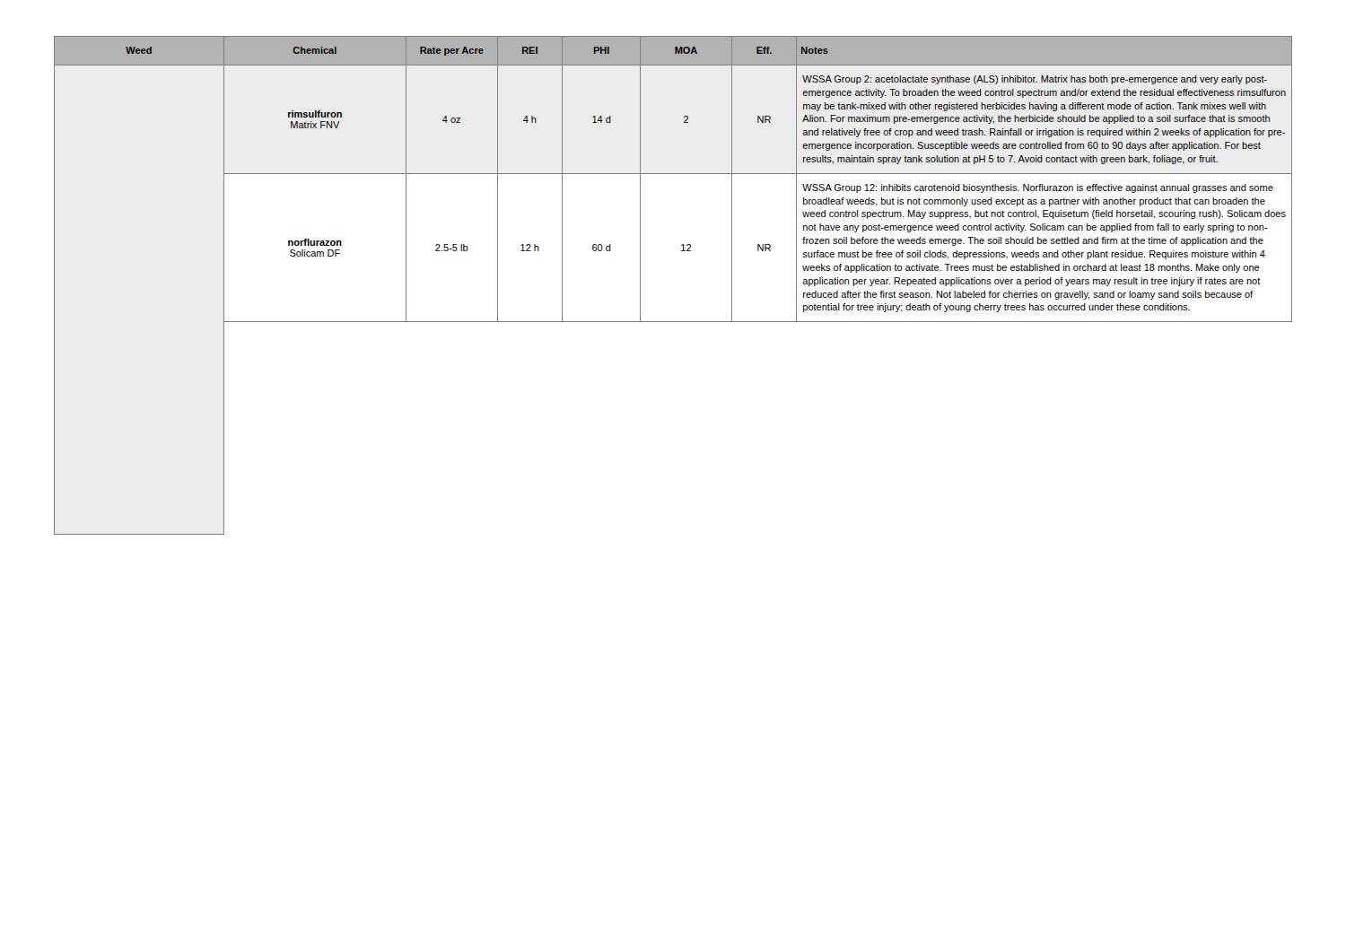| Weed | Chemical | Rate per Acre | REI | PHI | MOA | Eff. | Notes |
| --- | --- | --- | --- | --- | --- | --- | --- |
| | rimsulfuron Matrix FNV | 4 oz | 4 h | 14 d | 2 | NR | WSSA Group 2: acetolactate synthase (ALS) inhibitor. Matrix has both pre-emergence and very early post-emergence activity. To broaden the weed control spectrum and/or extend the residual effectiveness rimsulfuron may be tank-mixed with other registered herbicides having a different mode of action. Tank mixes well with Alion. For maximum pre-emergence activity, the herbicide should be applied to a soil surface that is smooth and relatively free of crop and weed trash. Rainfall or irrigation is required within 2 weeks of application for pre-emergence incorporation. Susceptible weeds are controlled from 60 to 90 days after application. For best results, maintain spray tank solution at pH 5 to 7. Avoid contact with green bark, foliage, or fruit. |
| norflurazon Solicam DF | 2.5-5 lb | 12 h | 60 d | 12 | NR | WSSA Group 12: inhibits carotenoid biosynthesis. Norflurazon is effective against annual grasses and some broadleaf weeds, but is not commonly used except as a partner with another product that can broaden the weed control spectrum. May suppress, but not control, Equisetum (field horsetail, scouring rush). Solicam does not have any post-emergence weed control activity. Solicam can be applied from fall to early spring to non-frozen soil before the weeds emerge. The soil should be settled and firm at the time of application and the surface must be free of soil clods, depressions, weeds and other plant residue. Requires moisture within 4 weeks of application to activate. Trees must be established in orchard at least 18 months. Make only one application per year. Repeated applications over a period of years may result in tree injury if rates are not reduced after the first season. Not labeled for cherries on gravelly, sand or loamy sand soils because of potential for tree injury; death of young cherry trees has occurred under these conditions. |